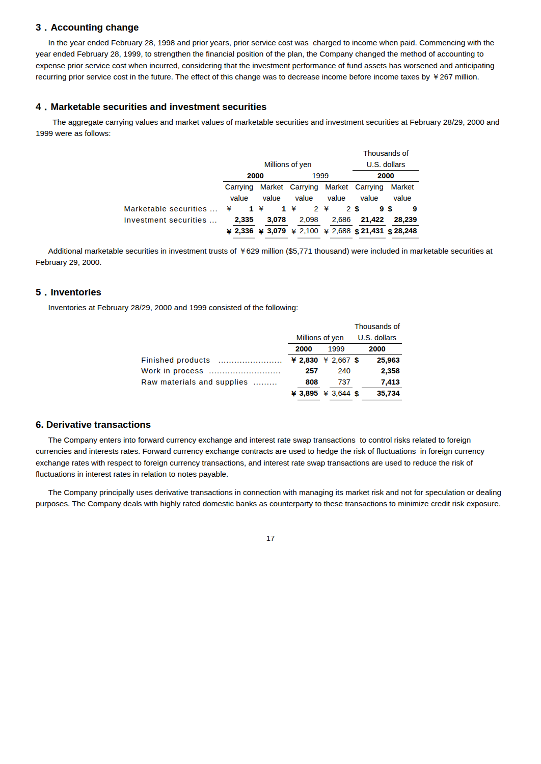3．Accounting change
In the year ended February 28, 1998 and prior years, prior service cost was charged to income when paid. Commencing with the year ended February 28, 1999, to strengthen the financial position of the plan, the Company changed the method of accounting to expense prior service cost when incurred, considering that the investment performance of fund assets has worsened and anticipating recurring prior service cost in the future. The effect of this change was to decrease income before income taxes by ￥267 million.
4．Marketable securities and investment securities
The aggregate carrying values and market values of marketable securities and investment securities at February 28/29, 2000 and 1999 were as follows:
| | | Thousands of |
| | Millions of yen | U.S. dollars |
| | 2000 | 1999 | 2000 |
| | Carrying | Market | Carrying | Market | Carrying | Market |
| | value | value | value | value | value | value |
| Marketable securities ... | ￥ | 1 | ￥ | 1 | ￥ | 2 | ￥ | 2 | $ | 9 | $ | 9 |
| Investment securities ... | | 2,335 | | 3,078 | | 2,098 | | 2,686 | | 21,422 | | 28,239 |
| | ￥ | 2,336 | ￥ | 3,079 | ￥ | 2,100 | ￥ | 2,688 | $ | 21,431 | $ | 28,248 |
Additional marketable securities in investment trusts of ￥629 million ($5,771 thousand) were included in marketable securities at February 29, 2000.
5．Inventories
Inventories at February 28/29, 2000 and 1999 consisted of the following:
| | | Thousands of |
| | Millions of yen | U.S. dollars |
| | 2000 | 1999 | 2000 |
| Finished products ........................ | ￥ | 2,830 | ￥ | 2,667 | $ | 25,963 |
| Work in process ........................... | | 257 | | 240 | | 2,358 |
| Raw materials and supplies ......... | | 808 | | 737 | | 7,413 |
| | ￥ | 3,895 | ￥ | 3,644 | $ | 35,734 |
6. Derivative transactions
The Company enters into forward currency exchange and interest rate swap transactions to control risks related to foreign currencies and interests rates. Forward currency exchange contracts are used to hedge the risk of fluctuations in foreign currency exchange rates with respect to foreign currency transactions, and interest rate swap transactions are used to reduce the risk of fluctuations in interest rates in relation to notes payable.
The Company principally uses derivative transactions in connection with managing its market risk and not for speculation or dealing purposes. The Company deals with highly rated domestic banks as counterparty to these transactions to minimize credit risk exposure.
17